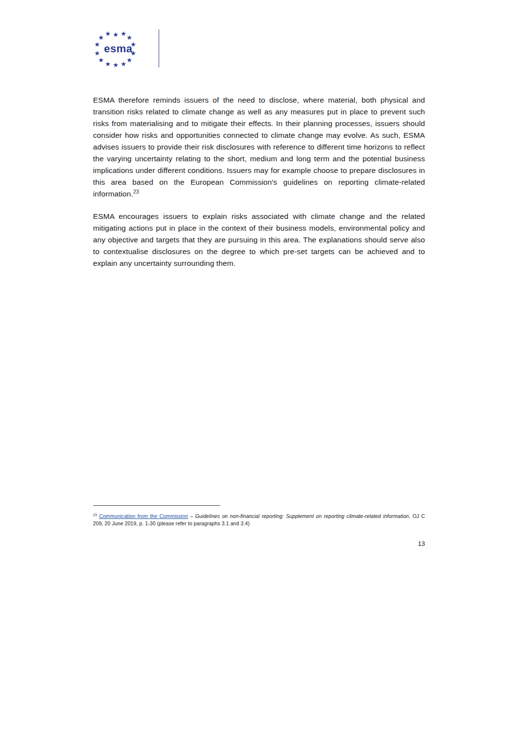esma
ESMA therefore reminds issuers of the need to disclose, where material, both physical and transition risks related to climate change as well as any measures put in place to prevent such risks from materialising and to mitigate their effects. In their planning processes, issuers should consider how risks and opportunities connected to climate change may evolve. As such, ESMA advises issuers to provide their risk disclosures with reference to different time horizons to reflect the varying uncertainty relating to the short, medium and long term and the potential business implications under different conditions. Issuers may for example choose to prepare disclosures in this area based on the European Commission's guidelines on reporting climate-related information.23
ESMA encourages issuers to explain risks associated with climate change and the related mitigating actions put in place in the context of their business models, environmental policy and any objective and targets that they are pursuing in this area. The explanations should serve also to contextualise disclosures on the degree to which pre-set targets can be achieved and to explain any uncertainty surrounding them.
23 Communication from the Commission – Guidelines on non-financial reporting: Supplement on reporting climate-related information, OJ C 209, 20 June 2019, p. 1-30 (please refer to paragraphs 3.1 and 3.4)
13